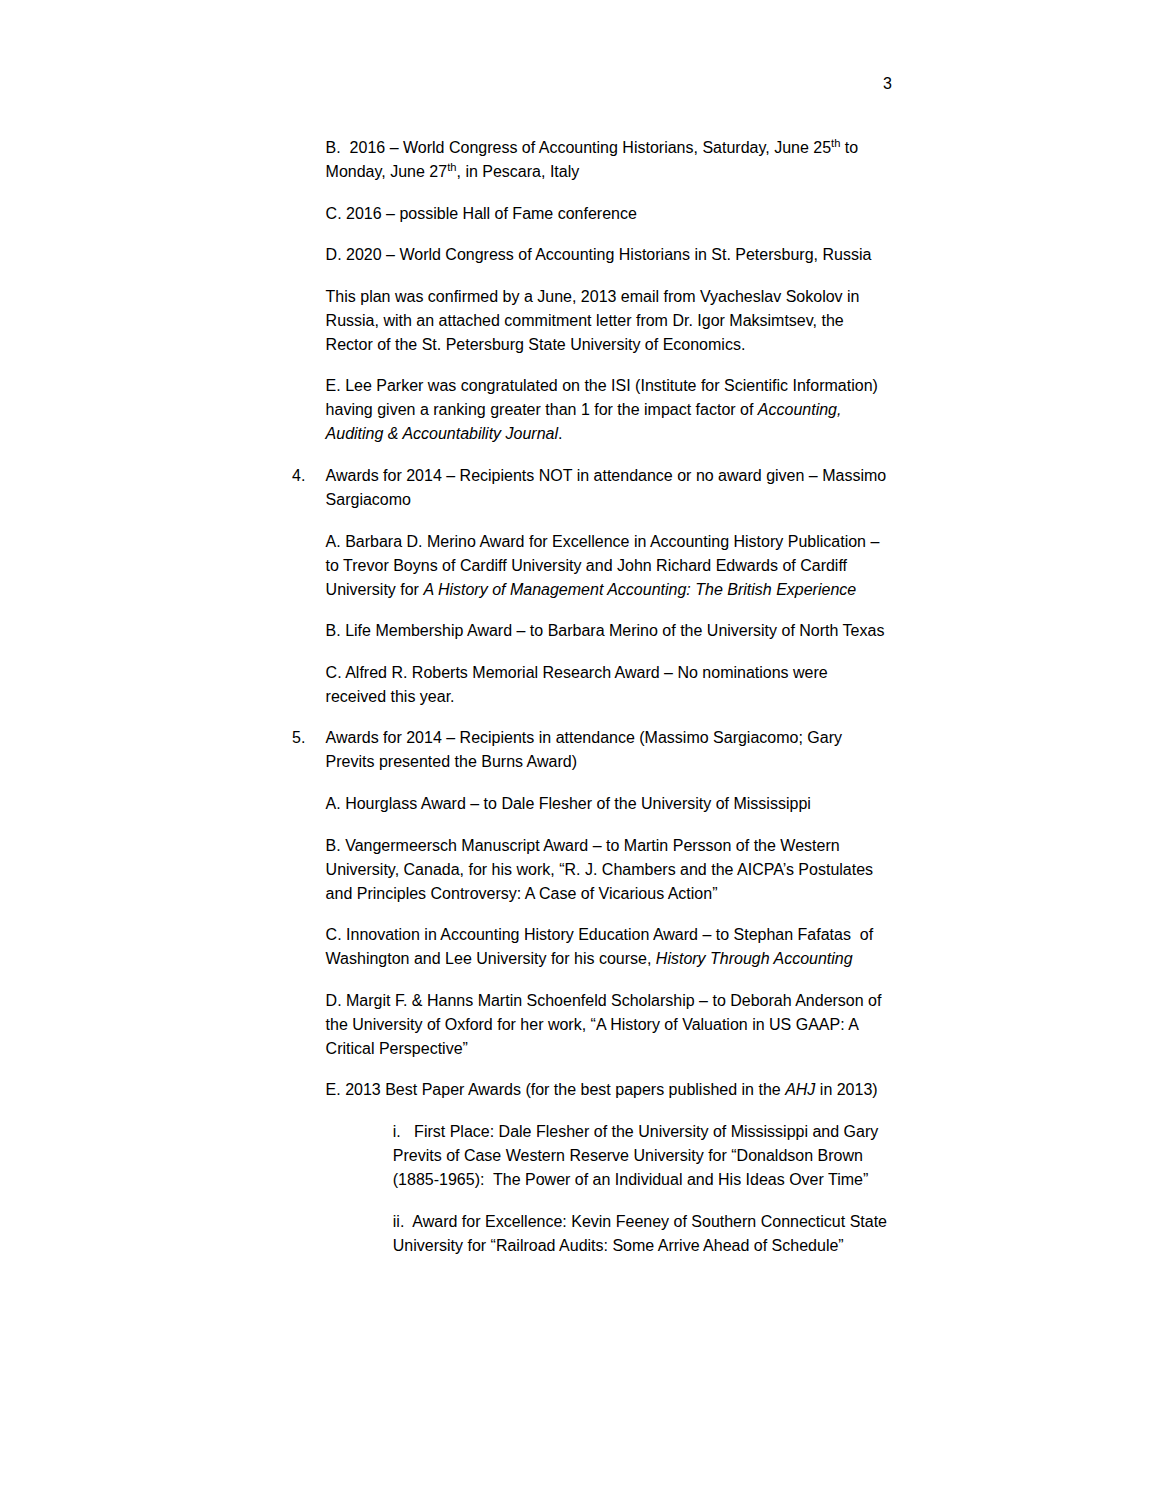3
B. 2016 – World Congress of Accounting Historians, Saturday, June 25th to Monday, June 27th, in Pescara, Italy
C. 2016 – possible Hall of Fame conference
D. 2020 – World Congress of Accounting Historians in St. Petersburg, Russia
This plan was confirmed by a June, 2013 email from Vyacheslav Sokolov in Russia, with an attached commitment letter from Dr. Igor Maksimtsev, the Rector of the St. Petersburg State University of Economics.
E. Lee Parker was congratulated on the ISI (Institute for Scientific Information) having given a ranking greater than 1 for the impact factor of Accounting, Auditing & Accountability Journal.
Awards for 2014 – Recipients NOT in attendance or no award given – Massimo Sargiacomo
A. Barbara D. Merino Award for Excellence in Accounting History Publication – to Trevor Boyns of Cardiff University and John Richard Edwards of Cardiff University for A History of Management Accounting: The British Experience
B. Life Membership Award – to Barbara Merino of the University of North Texas
C. Alfred R. Roberts Memorial Research Award – No nominations were received this year.
Awards for 2014 – Recipients in attendance (Massimo Sargiacomo; Gary Previts presented the Burns Award)
A. Hourglass Award – to Dale Flesher of the University of Mississippi
B. Vangermeersch Manuscript Award – to Martin Persson of the Western University, Canada, for his work, “R. J. Chambers and the AICPA’s Postulates and Principles Controversy: A Case of Vicarious Action”
C. Innovation in Accounting History Education Award – to Stephan Fafatas of Washington and Lee University for his course, History Through Accounting
D. Margit F. & Hanns Martin Schoenfeld Scholarship – to Deborah Anderson of the University of Oxford for her work, “A History of Valuation in US GAAP: A Critical Perspective”
E. 2013 Best Paper Awards (for the best papers published in the AHJ in 2013)
i. First Place: Dale Flesher of the University of Mississippi and Gary Previts of Case Western Reserve University for “Donaldson Brown (1885-1965): The Power of an Individual and His Ideas Over Time”
ii. Award for Excellence: Kevin Feeney of Southern Connecticut State University for “Railroad Audits: Some Arrive Ahead of Schedule”